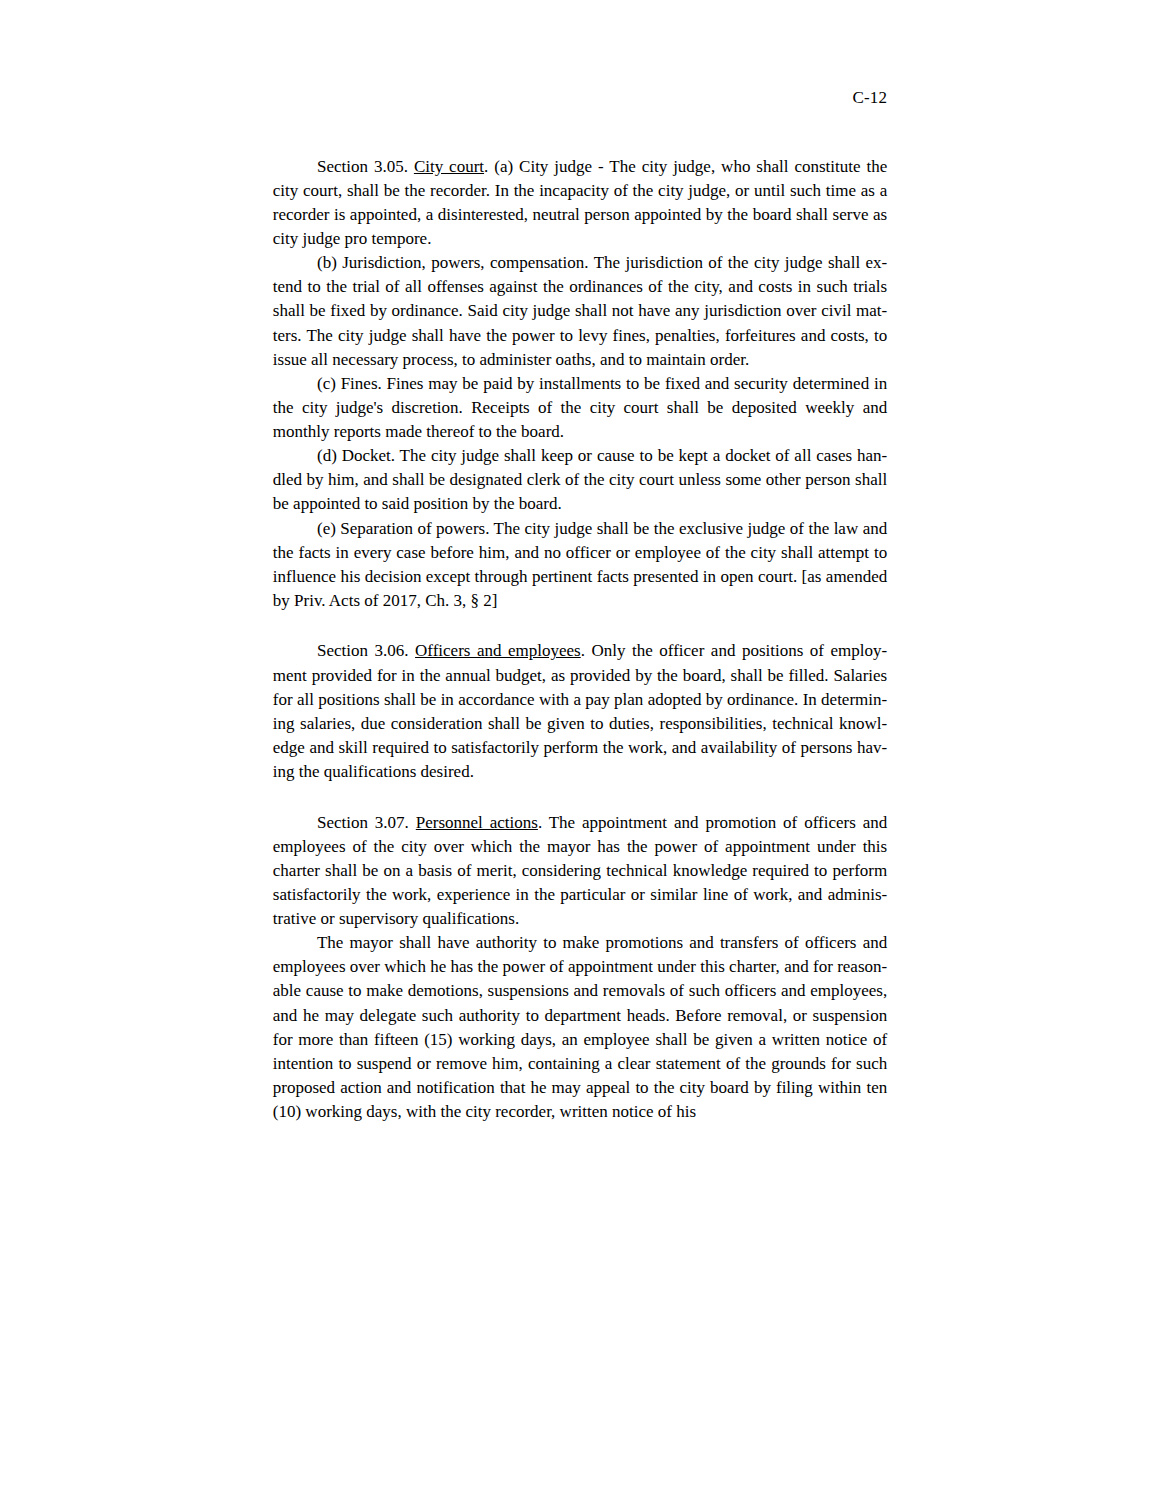C-12
Section 3.05. City court. (a) City judge - The city judge, who shall constitute the city court, shall be the recorder. In the incapacity of the city judge, or until such time as a recorder is appointed, a disinterested, neutral person appointed by the board shall serve as city judge pro tempore.
(b) Jurisdiction, powers, compensation. The jurisdiction of the city judge shall extend to the trial of all offenses against the ordinances of the city, and costs in such trials shall be fixed by ordinance. Said city judge shall not have any jurisdiction over civil matters. The city judge shall have the power to levy fines, penalties, forfeitures and costs, to issue all necessary process, to administer oaths, and to maintain order.
(c) Fines. Fines may be paid by installments to be fixed and security determined in the city judge's discretion. Receipts of the city court shall be deposited weekly and monthly reports made thereof to the board.
(d) Docket. The city judge shall keep or cause to be kept a docket of all cases handled by him, and shall be designated clerk of the city court unless some other person shall be appointed to said position by the board.
(e) Separation of powers. The city judge shall be the exclusive judge of the law and the facts in every case before him, and no officer or employee of the city shall attempt to influence his decision except through pertinent facts presented in open court. [as amended by Priv. Acts of 2017, Ch. 3, § 2]
Section 3.06. Officers and employees. Only the officer and positions of employment provided for in the annual budget, as provided by the board, shall be filled. Salaries for all positions shall be in accordance with a pay plan adopted by ordinance. In determining salaries, due consideration shall be given to duties, responsibilities, technical knowledge and skill required to satisfactorily perform the work, and availability of persons having the qualifications desired.
Section 3.07. Personnel actions. The appointment and promotion of officers and employees of the city over which the mayor has the power of appointment under this charter shall be on a basis of merit, considering technical knowledge required to perform satisfactorily the work, experience in the particular or similar line of work, and administrative or supervisory qualifications.
The mayor shall have authority to make promotions and transfers of officers and employees over which he has the power of appointment under this charter, and for reasonable cause to make demotions, suspensions and removals of such officers and employees, and he may delegate such authority to department heads. Before removal, or suspension for more than fifteen (15) working days, an employee shall be given a written notice of intention to suspend or remove him, containing a clear statement of the grounds for such proposed action and notification that he may appeal to the city board by filing within ten (10) working days, with the city recorder, written notice of his